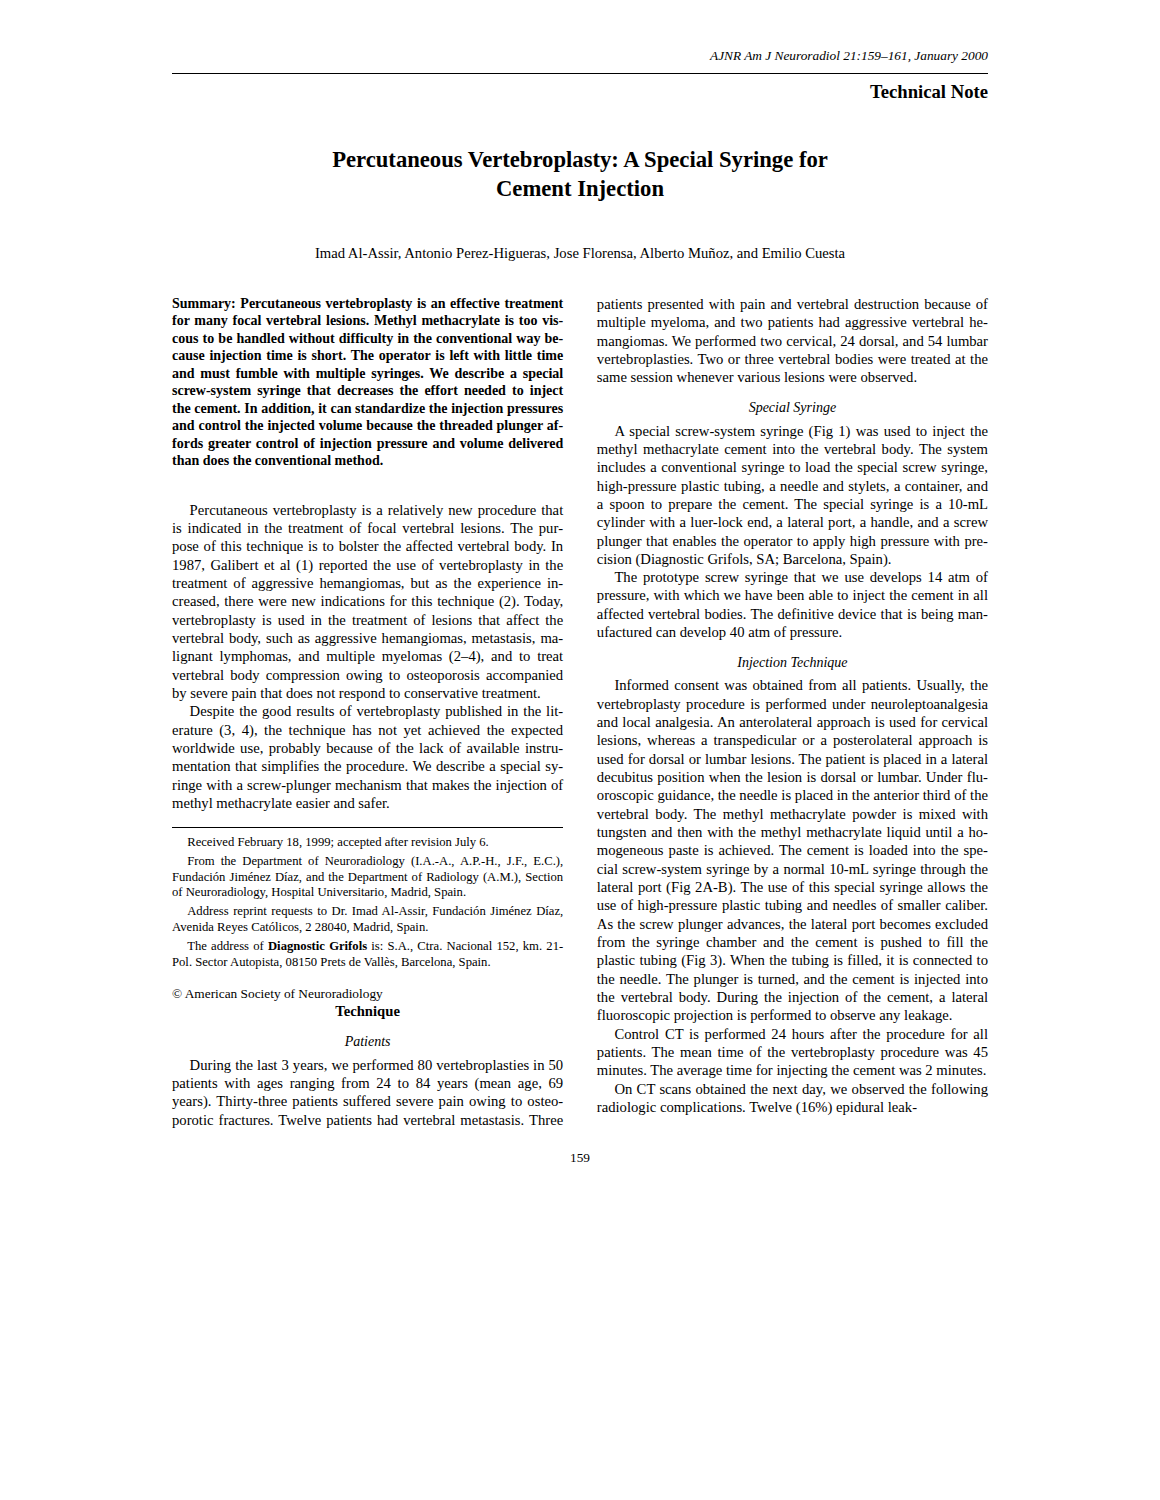AJNR Am J Neuroradiol 21:159–161, January 2000
Technical Note
Percutaneous Vertebroplasty: A Special Syringe for
Cement Injection
Imad Al-Assir, Antonio Perez-Higueras, Jose Florensa, Alberto Muñoz, and Emilio Cuesta
Summary: Percutaneous vertebroplasty is an effective treatment for many focal vertebral lesions. Methyl methacrylate is too viscous to be handled without difficulty in the conventional way because injection time is short. The operator is left with little time and must fumble with multiple syringes. We describe a special screw-system syringe that decreases the effort needed to inject the cement. In addition, it can standardize the injection pressures and control the injected volume because the threaded plunger affords greater control of injection pressure and volume delivered than does the conventional method.
Percutaneous vertebroplasty is a relatively new procedure that is indicated in the treatment of focal vertebral lesions. The purpose of this technique is to bolster the affected vertebral body. In 1987, Galibert et al (1) reported the use of vertebroplasty in the treatment of aggressive hemangiomas, but as the experience increased, there were new indications for this technique (2). Today, vertebroplasty is used in the treatment of lesions that affect the vertebral body, such as aggressive hemangiomas, metastasis, malignant lymphomas, and multiple myelomas (2–4), and to treat vertebral body compression owing to osteoporosis accompanied by severe pain that does not respond to conservative treatment.
Despite the good results of vertebroplasty published in the literature (3, 4), the technique has not yet achieved the expected worldwide use, probably because of the lack of available instrumentation that simplifies the procedure. We describe a special syringe with a screw-plunger mechanism that makes the injection of methyl methacrylate easier and safer.
Received February 18, 1999; accepted after revision July 6.
From the Department of Neuroradiology (I.A.-A., A.P.-H., J.F., E.C.), Fundación Jiménez Díaz, and the Department of Radiology (A.M.), Section of Neuroradiology, Hospital Universitario, Madrid, Spain.
Address reprint requests to Dr. Imad Al-Assir, Fundación Jiménez Díaz, Avenida Reyes Católicos, 2 28040, Madrid, Spain.
The address of Diagnostic Grifols is: S.A., Ctra. Nacional 152, km. 21-Pol. Sector Autopista, 08150 Prets de Vallès, Barcelona, Spain.
© American Society of Neuroradiology
Technique
Patients
During the last 3 years, we performed 80 vertebroplasties in 50 patients with ages ranging from 24 to 84 years (mean age, 69 years). Thirty-three patients suffered severe pain owing to osteoporotic fractures. Twelve patients had vertebral metastasis. Three patients presented with pain and vertebral destruction because of multiple myeloma, and two patients had aggressive vertebral hemangiomas. We performed two cervical, 24 dorsal, and 54 lumbar vertebroplasties. Two or three vertebral bodies were treated at the same session whenever various lesions were observed.
Special Syringe
A special screw-system syringe (Fig 1) was used to inject the methyl methacrylate cement into the vertebral body. The system includes a conventional syringe to load the special screw syringe, high-pressure plastic tubing, a needle and stylets, a container, and a spoon to prepare the cement. The special syringe is a 10-mL cylinder with a luer-lock end, a lateral port, a handle, and a screw plunger that enables the operator to apply high pressure with precision (Diagnostic Grifols, SA; Barcelona, Spain).
The prototype screw syringe that we use develops 14 atm of pressure, with which we have been able to inject the cement in all affected vertebral bodies. The definitive device that is being manufactured can develop 40 atm of pressure.
Injection Technique
Informed consent was obtained from all patients. Usually, the vertebroplasty procedure is performed under neuroleptoanalgesia and local analgesia. An anterolateral approach is used for cervical lesions, whereas a transpedicular or a posterolateral approach is used for dorsal or lumbar lesions. The patient is placed in a lateral decubitus position when the lesion is dorsal or lumbar. Under fluoroscopic guidance, the needle is placed in the anterior third of the vertebral body. The methyl methacrylate powder is mixed with tungsten and then with the methyl methacrylate liquid until a homogeneous paste is achieved. The cement is loaded into the special screw-system syringe by a normal 10-mL syringe through the lateral port (Fig 2A-B). The use of this special syringe allows the use of high-pressure plastic tubing and needles of smaller caliber. As the screw plunger advances, the lateral port becomes excluded from the syringe chamber and the cement is pushed to fill the plastic tubing (Fig 3). When the tubing is filled, it is connected to the needle. The plunger is turned, and the cement is injected into the vertebral body. During the injection of the cement, a lateral fluoroscopic projection is performed to observe any leakage.
Control CT is performed 24 hours after the procedure for all patients. The mean time of the vertebroplasty procedure was 45 minutes. The average time for injecting the cement was 2 minutes.
On CT scans obtained the next day, we observed the following radiologic complications. Twelve (16%) epidural leak-
159